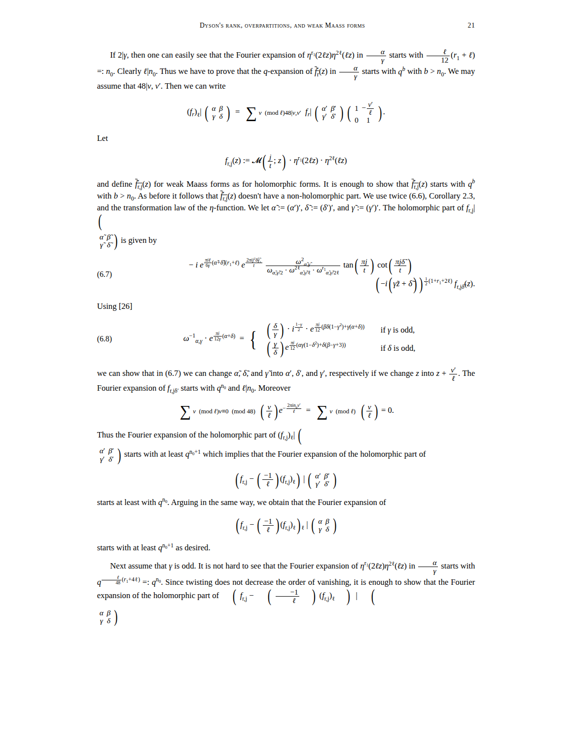Dyson's rank, overpartitions, and weak Maass forms 21
If 2|γ, then one can easily see that the Fourier expansion of ηr1(2ℓz)η2ℓ(ℓz) in αγ starts with ℓ 12(r1 + ℓ) =: n0. Clearly ℓ|n0. Thus we have to prove that the q-expansion of f̃r(z) in αγ starts with qb with b > n0. We may assume that 48|ν, ν′. Then we can write
(fr)ℓ| (
| α | β |
| γ | δ |
) = ∑ν (mod ℓ) 48|ν,ν′ fr| (
| α ′ | β ′ |
| γ ′ | δ ′ |
) (
| 1 | − ν ′ ℓ |
| 0 | 1 |
).
Let
fr,j(z) := 𝓜(jt; z) · ηr1(2ℓz) · η2ℓ(ℓz)
and define f̃r,j(z) for weak Maass forms as for holomorphic forms. It is enough to show that f̃r,j(z) starts with qb with b > n0. As before it follows that f̃r,j(z) doesn't have a non-holomorphic part. We use twice (6.6), Corollary 2.3, and the transformation law of the η-function. We let α̃ := (α′)′, δ̃ := (δ′)′, and γ̃ := (γ′)′. The holomorphic part of fr,j|(
| α̃ | β̃ |
| γ̃ | δ̃ |
) is given by
(6.7) − i eπiℓ 6γ(α̃+δ̃)(r1+ℓ) e2πij2δ̃γ̃1 t ω2α̃,γ̃ωα̃,γ̃/2 · ω2ℓα̃,γ̃/ℓ · ωr1α̃,γ̃/2ℓ tan(πj t) cot(πj δ̃t) (−i(γ̃z + δ̃))12(1+r1+2ℓ) fr,jδ̃(z).
Using [26]
(6.8) ω−1α,γ · eπi 12γ(α+δ) = {
| ( δ γ ) · i 1− γ 2 · e πi 12 ( βδ (1− γ 2 )+ γ ( α + δ )) | if γ is odd, |
| ( γ δ ) e πi 12 ( αγ (1− δ 2 )+ δ ( β − γ +3)) | if δ is odd, |
we can show that in (6.7) we can change α̃, δ̃, and γ̃ into α′, δ′, and γ′, respectively if we change z into z + ν′ℓ. The Fourier expansion of fr,jδ′ starts with qn0 and ℓ|n0. Moreover
∑ν (mod ℓ) ν≡0 (mod 48) (νℓ) e−2πin0ν′ℓ = ∑ν (mod ℓ) (νℓ) = 0.
Thus the Fourier expansion of the holomorphic part of (fr,j)ℓ| (
| α ′ | β ′ |
| γ ′ | δ ′ |
) starts with at least qn0+1 which implies that the Fourier expansion of the holomorphic part of
(fr,j − (−1 ℓ)(fr,j)ℓ) | (
| α ′ | β ′ |
| γ ′ | δ ′ |
)
starts at least with qn0. Arguing in the same way, we obtain that the Fourier expansion of
(fr,j − (−1 ℓ)(fr,j)ℓ)ℓ | (
| α | β |
| γ | δ |
)
starts with at least qn0+1 as desired.
Next assume that γ is odd. It is not hard to see that the Fourier expansion of ηr1(2ℓz)η2ℓ(ℓz) in αγ starts with qℓ 48(r1+4ℓ) =: qn0. Since twisting does not decrease the order of vanishing, it is enough to show that the Fourier expansion of the holomorphic part of (fr,j − (−1 ℓ)(fr,j)ℓ) | (
| α | β |
| γ | δ |
)